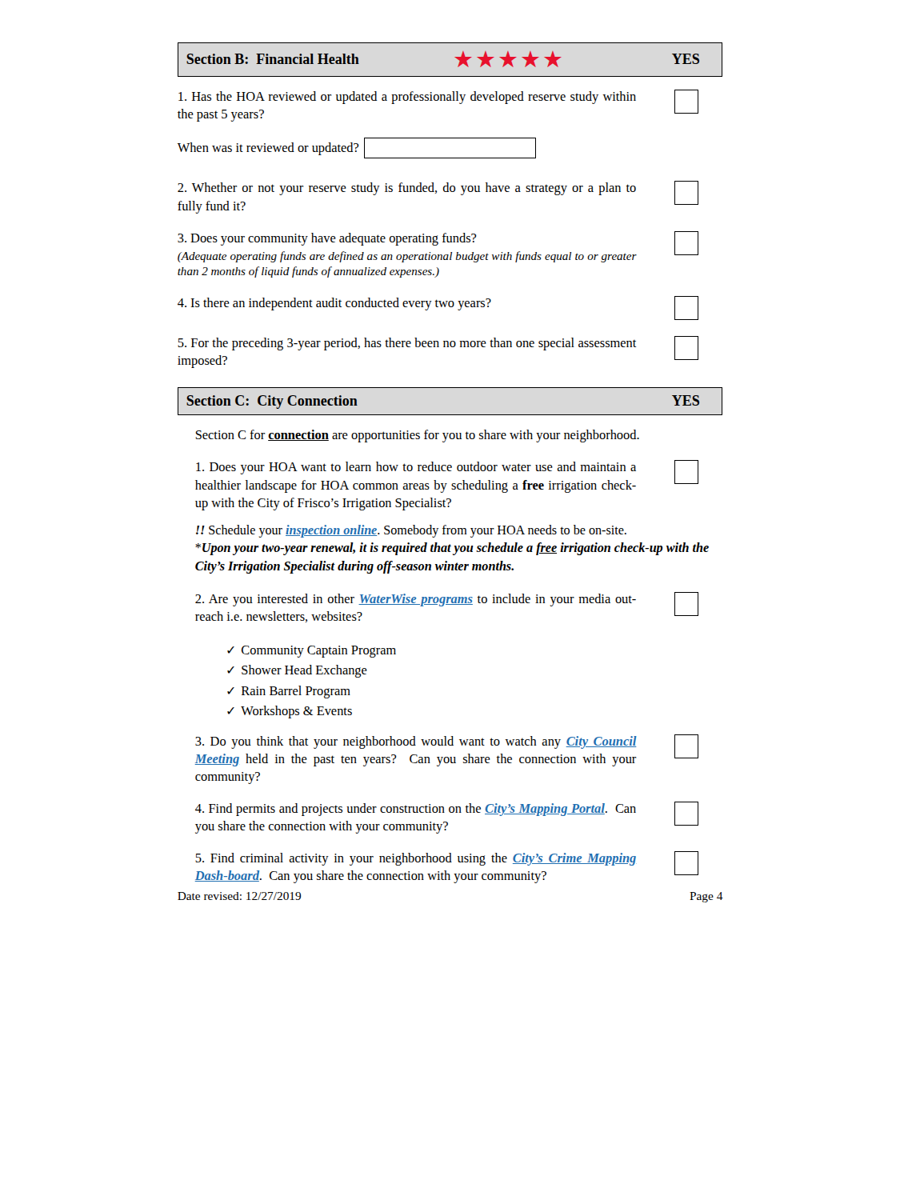Section B: Financial Health ★★★★★ YES
1. Has the HOA reviewed or updated a professionally developed reserve study within the past 5 years?
When was it reviewed or updated?
2. Whether or not your reserve study is funded, do you have a strategy or a plan to fully fund it?
3. Does your community have adequate operating funds? (Adequate operating funds are defined as an operational budget with funds equal to or greater than 2 months of liquid funds of annualized expenses.)
4. Is there an independent audit conducted every two years?
5. For the preceding 3-year period, has there been no more than one special assessment imposed?
Section C: City Connection YES
Section C for connection are opportunities for you to share with your neighborhood.
1. Does your HOA want to learn how to reduce outdoor water use and maintain a healthier landscape for HOA common areas by scheduling a free irrigation check-up with the City of Frisco’s Irrigation Specialist?
!! Schedule your inspection online. Somebody from your HOA needs to be on-site.
*Upon your two-year renewal, it is required that you schedule a free irrigation check-up with the City’s Irrigation Specialist during off-season winter months.
2. Are you interested in other WaterWise programs to include in your media out-reach i.e. newsletters, websites?
Community Captain Program
Shower Head Exchange
Rain Barrel Program
Workshops & Events
3. Do you think that your neighborhood would want to watch any City Council Meeting held in the past ten years? Can you share the connection with your community?
4. Find permits and projects under construction on the City’s Mapping Portal. Can you share the connection with your community?
5. Find criminal activity in your neighborhood using the City’s Crime Mapping Dash-board. Can you share the connection with your community?
Date revised: 12/27/2019 Page 4